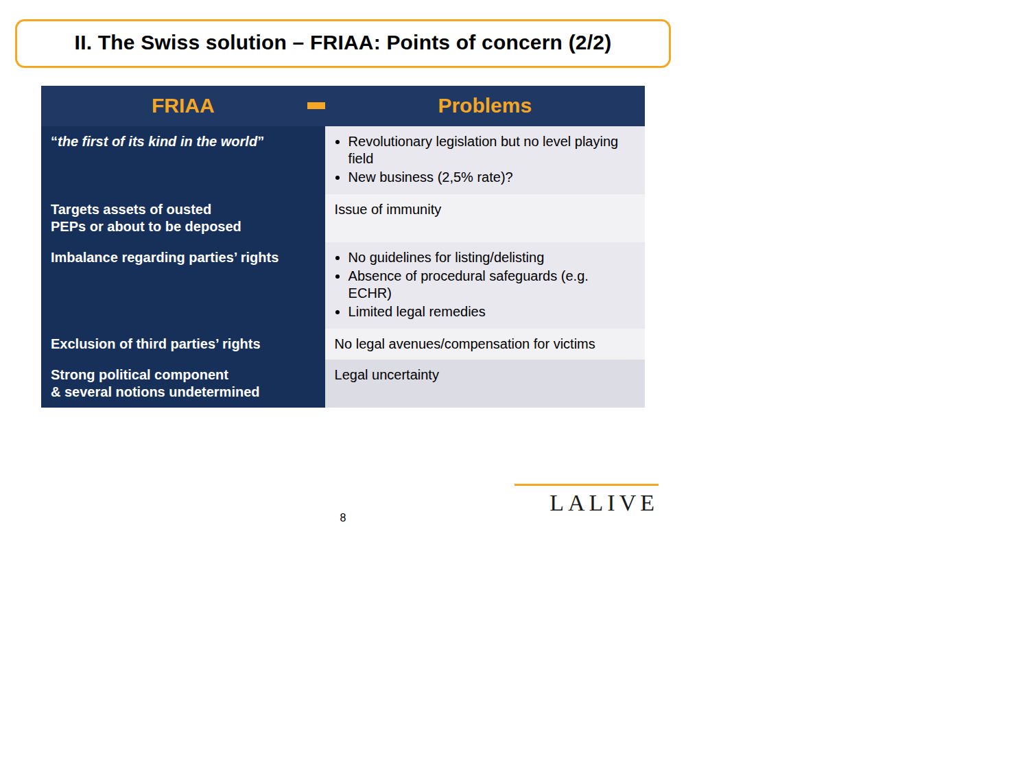II. The Swiss solution – FRIAA: Points of concern (2/2)
| FRIAA | Problems |
| --- | --- |
| “ the first of its kind in the world ” | Revolutionary legislation but no level playing field New business (2,5% rate)? |
| Targets assets of ousted PEPs or about to be deposed | Issue of immunity |
| Imbalance regarding parties’ rights | No guidelines for listing/delisting Absence of procedural safeguards (e.g. ECHR) Limited legal remedies |
| Exclusion of third parties’ rights | No legal avenues/compensation for victims |
| Strong political component & several notions undetermined | Legal uncertainty |
8
LALIVE